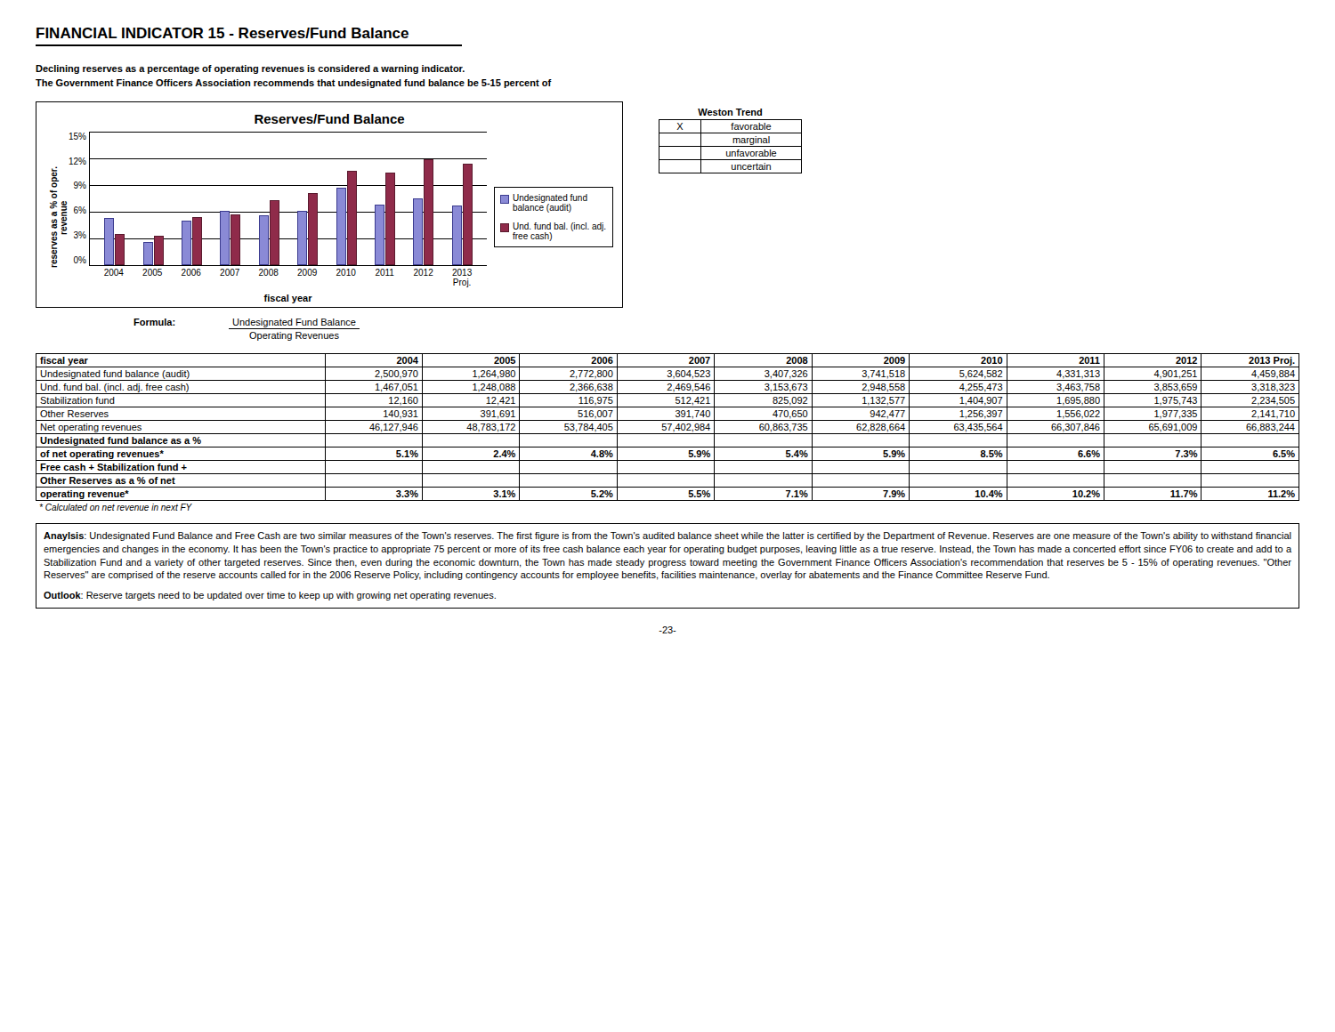FINANCIAL INDICATOR 15 - Reserves/Fund Balance
Declining reserves as a percentage of operating revenues is considered a warning indicator.
The Government Finance Officers Association recommends that undesignated fund balance be 5-15 percent of
Reserves/Fund Balance
reserves as a % of oper.
revenue
15%
12%
9%
6%
3%
0%
2004 2005 2006 2007 2008 2009 2010 2011 2012 2013
Proj.
fiscal year
Undesignated fund balance (audit)
Und. fund bal. (incl. adj. free cash)
Weston Trend
| X | favorable |
| | marginal |
| | unfavorable |
| | uncertain |
Formula:
Undesignated Fund Balance
Operating Revenues
| fiscal year | 2004 | 2005 | 2006 | 2007 | 2008 | 2009 | 2010 | 2011 | 2012 | 2013 Proj. |
| --- | --- | --- | --- | --- | --- | --- | --- | --- | --- | --- |
| Undesignated fund balance (audit) | 2,500,970 | 1,264,980 | 2,772,800 | 3,604,523 | 3,407,326 | 3,741,518 | 5,624,582 | 4,331,313 | 4,901,251 | 4,459,884 |
| Und. fund bal. (incl. adj. free cash) | 1,467,051 | 1,248,088 | 2,366,638 | 2,469,546 | 3,153,673 | 2,948,558 | 4,255,473 | 3,463,758 | 3,853,659 | 3,318,323 |
| Stabilization fund | 12,160 | 12,421 | 116,975 | 512,421 | 825,092 | 1,132,577 | 1,404,907 | 1,695,880 | 1,975,743 | 2,234,505 |
| Other Reserves | 140,931 | 391,691 | 516,007 | 391,740 | 470,650 | 942,477 | 1,256,397 | 1,556,022 | 1,977,335 | 2,141,710 |
| Net operating revenues | 46,127,946 | 48,783,172 | 53,784,405 | 57,402,984 | 60,863,735 | 62,828,664 | 63,435,564 | 66,307,846 | 65,691,009 | 66,883,244 |
| Undesignated fund balance as a % | | | | | | | | | | |
| of net operating revenues* | 5.1% | 2.4% | 4.8% | 5.9% | 5.4% | 5.9% | 8.5% | 6.6% | 7.3% | 6.5% |
| Free cash + Stabilization fund + | | | | | | | | | | |
| Other Reserves as a % of net | | | | | | | | | | |
| operating revenue* | 3.3% | 3.1% | 5.2% | 5.5% | 7.1% | 7.9% | 10.4% | 10.2% | 11.7% | 11.2% |
* Calculated on net revenue in next FY
Anaylsis: Undesignated Fund Balance and Free Cash are two similar measures of the Town's reserves. The first figure is from the Town's audited balance sheet while the latter is certified by the Department of Revenue. Reserves are one measure of the Town's ability to withstand financial emergencies and changes in the economy. It has been the Town's practice to appropriate 75 percent or more of its free cash balance each year for operating budget purposes, leaving little as a true reserve. Instead, the Town has made a concerted effort since FY06 to create and add to a Stabilization Fund and a variety of other targeted reserves. Since then, even during the economic downturn, the Town has made steady progress toward meeting the Government Finance Officers Association's recommendation that reserves be 5 - 15% of operating revenues. "Other Reserves" are comprised of the reserve accounts called for in the 2006 Reserve Policy, including contingency accounts for employee benefits, facilities maintenance, overlay for abatements and the Finance Committee Reserve Fund.
Outlook: Reserve targets need to be updated over time to keep up with growing net operating revenues.
-23-